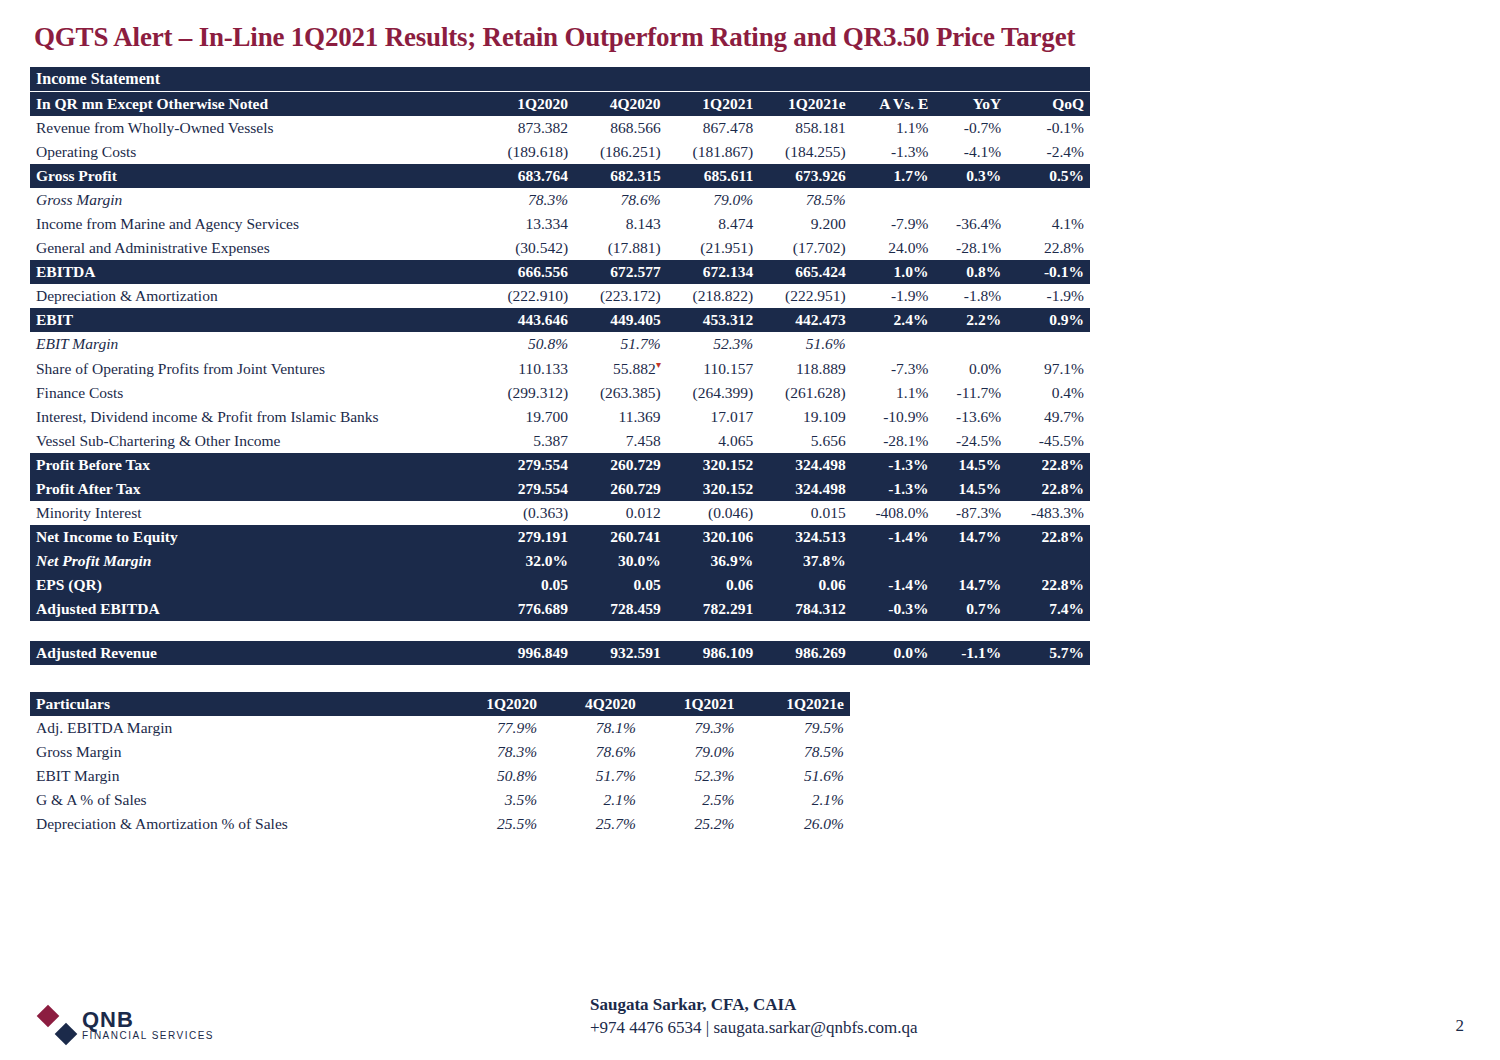QGTS Alert – In-Line 1Q2021 Results; Retain Outperform Rating and QR3.50 Price Target
| Income Statement |
| In QR mn Except Otherwise Noted | 1Q2020 | 4Q2020 | 1Q2021 | 1Q2021e | A Vs. E | YoY | QoQ |
| Revenue from Wholly-Owned Vessels | 873.382 | 868.566 | 867.478 | 858.181 | 1.1% | -0.7% | -0.1% |
| Operating Costs | (189.618) | (186.251) | (181.867) | (184.255) | -1.3% | -4.1% | -2.4% |
| Gross Profit | 683.764 | 682.315 | 685.611 | 673.926 | 1.7% | 0.3% | 0.5% |
| Gross Margin | 78.3% | 78.6% | 79.0% | 78.5% | | | |
| Income from Marine and Agency Services | 13.334 | 8.143 | 8.474 | 9.200 | -7.9% | -36.4% | 4.1% |
| General and Administrative Expenses | (30.542) | (17.881) | (21.951) | (17.702) | 24.0% | -28.1% | 22.8% |
| EBITDA | 666.556 | 672.577 | 672.134 | 665.424 | 1.0% | 0.8% | -0.1% |
| Depreciation & Amortization | (222.910) | (223.172) | (218.822) | (222.951) | -1.9% | -1.8% | -1.9% |
| EBIT | 443.646 | 449.405 | 453.312 | 442.473 | 2.4% | 2.2% | 0.9% |
| EBIT Margin | 50.8% | 51.7% | 52.3% | 51.6% | | | |
| Share of Operating Profits from Joint Ventures | 110.133 | 55.882 ▾ | 110.157 | 118.889 | -7.3% | 0.0% | 97.1% |
| Finance Costs | (299.312) | (263.385) | (264.399) | (261.628) | 1.1% | -11.7% | 0.4% |
| Interest, Dividend income & Profit from Islamic Banks | 19.700 | 11.369 | 17.017 | 19.109 | -10.9% | -13.6% | 49.7% |
| Vessel Sub-Chartering & Other Income | 5.387 | 7.458 | 4.065 | 5.656 | -28.1% | -24.5% | -45.5% |
| Profit Before Tax | 279.554 | 260.729 | 320.152 | 324.498 | -1.3% | 14.5% | 22.8% |
| Profit After Tax | 279.554 | 260.729 | 320.152 | 324.498 | -1.3% | 14.5% | 22.8% |
| Minority Interest | (0.363) | 0.012 | (0.046) | 0.015 | -408.0% | -87.3% | -483.3% |
| Net Income to Equity | 279.191 | 260.741 | 320.106 | 324.513 | -1.4% | 14.7% | 22.8% |
| Net Profit Margin | 32.0% | 30.0% | 36.9% | 37.8% | | | |
| EPS (QR) | 0.05 | 0.05 | 0.06 | 0.06 | -1.4% | 14.7% | 22.8% |
| Adjusted EBITDA | 776.689 | 728.459 | 782.291 | 784.312 | -0.3% | 0.7% | 7.4% |
| Adjusted Revenue | 996.849 | 932.591 | 986.109 | 986.269 | 0.0% | -1.1% | 5.7% |
| Particulars | 1Q2020 | 4Q2020 | 1Q2021 | 1Q2021e |
| Adj. EBITDA Margin | 77.9% | 78.1% | 79.3% | 79.5% |
| Gross Margin | 78.3% | 78.6% | 79.0% | 78.5% |
| EBIT Margin | 50.8% | 51.7% | 52.3% | 51.6% |
| G & A % of Sales | 3.5% | 2.1% | 2.5% | 2.1% |
| Depreciation & Amortization % of Sales | 25.5% | 25.7% | 25.2% | 26.0% |
QNB
FINANCIAL SERVICES
Saugata Sarkar, CFA, CAIA
+974 4476 6534 | saugata.sarkar@qnbfs.com.qa
2